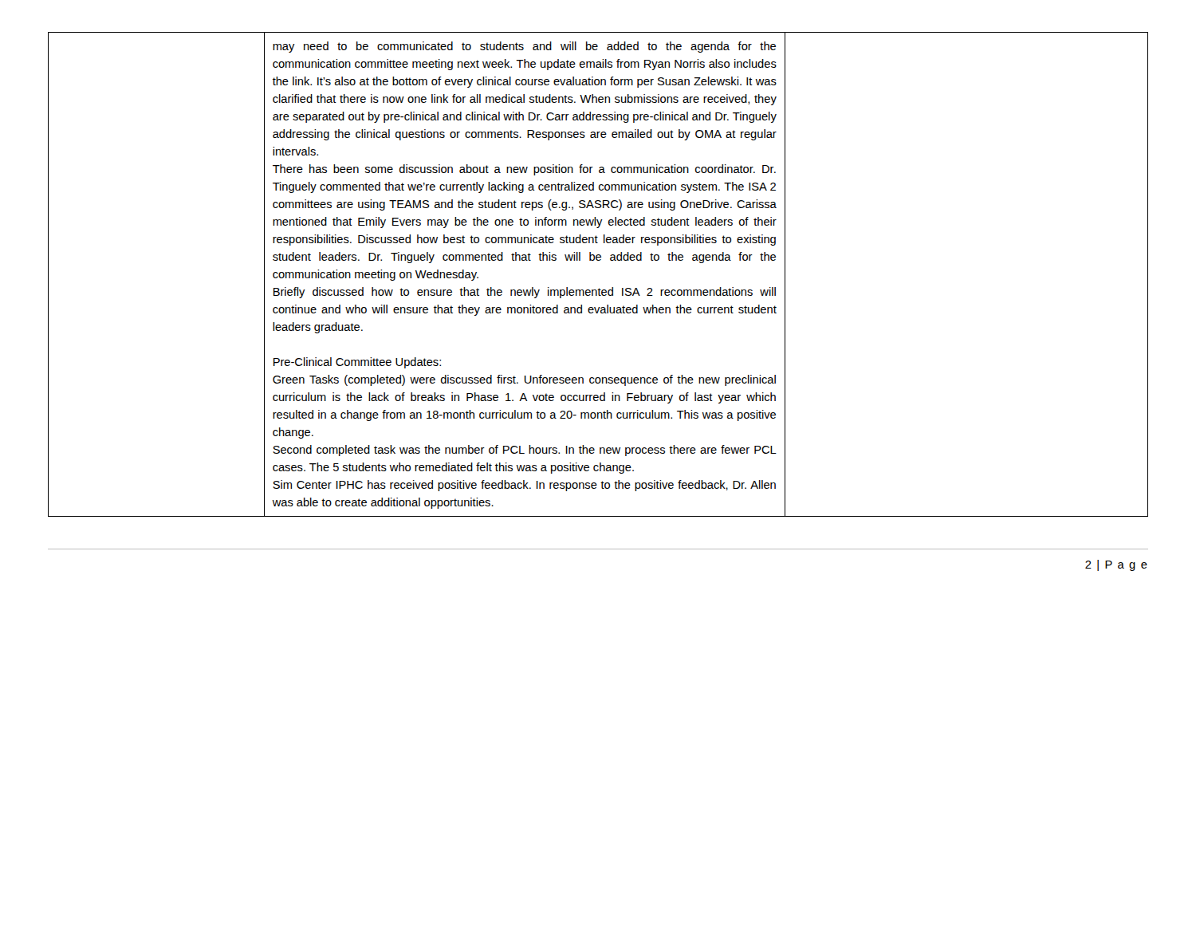| | may need to be communicated to students and will be added to the agenda for the communication committee meeting next week. The update emails from Ryan Norris also includes the link. It’s also at the bottom of every clinical course evaluation form per Susan Zelewski. It was clarified that there is now one link for all medical students. When submissions are received, they are separated out by pre-clinical and clinical with Dr. Carr addressing pre-clinical and Dr. Tinguely addressing the clinical questions or comments. Responses are emailed out by OMA at regular intervals. There has been some discussion about a new position for a communication coordinator. Dr. Tinguely commented that we’re currently lacking a centralized communication system. The ISA 2 committees are using TEAMS and the student reps (e.g., SASRC) are using OneDrive. Carissa mentioned that Emily Evers may be the one to inform newly elected student leaders of their responsibilities. Discussed how best to communicate student leader responsibilities to existing student leaders. Dr. Tinguely commented that this will be added to the agenda for the communication meeting on Wednesday. Briefly discussed how to ensure that the newly implemented ISA 2 recommendations will continue and who will ensure that they are monitored and evaluated when the current student leaders graduate. Pre-Clinical Committee Updates: Green Tasks (completed) were discussed first. Unforeseen consequence of the new preclinical curriculum is the lack of breaks in Phase 1. A vote occurred in February of last year which resulted in a change from an 18-month curriculum to a 20- month curriculum. This was a positive change. Second completed task was the number of PCL hours. In the new process there are fewer PCL cases. The 5 students who remediated felt this was a positive change. Sim Center IPHC has received positive feedback. In response to the positive feedback, Dr. Allen was able to create additional opportunities. | |
2 | P a g e